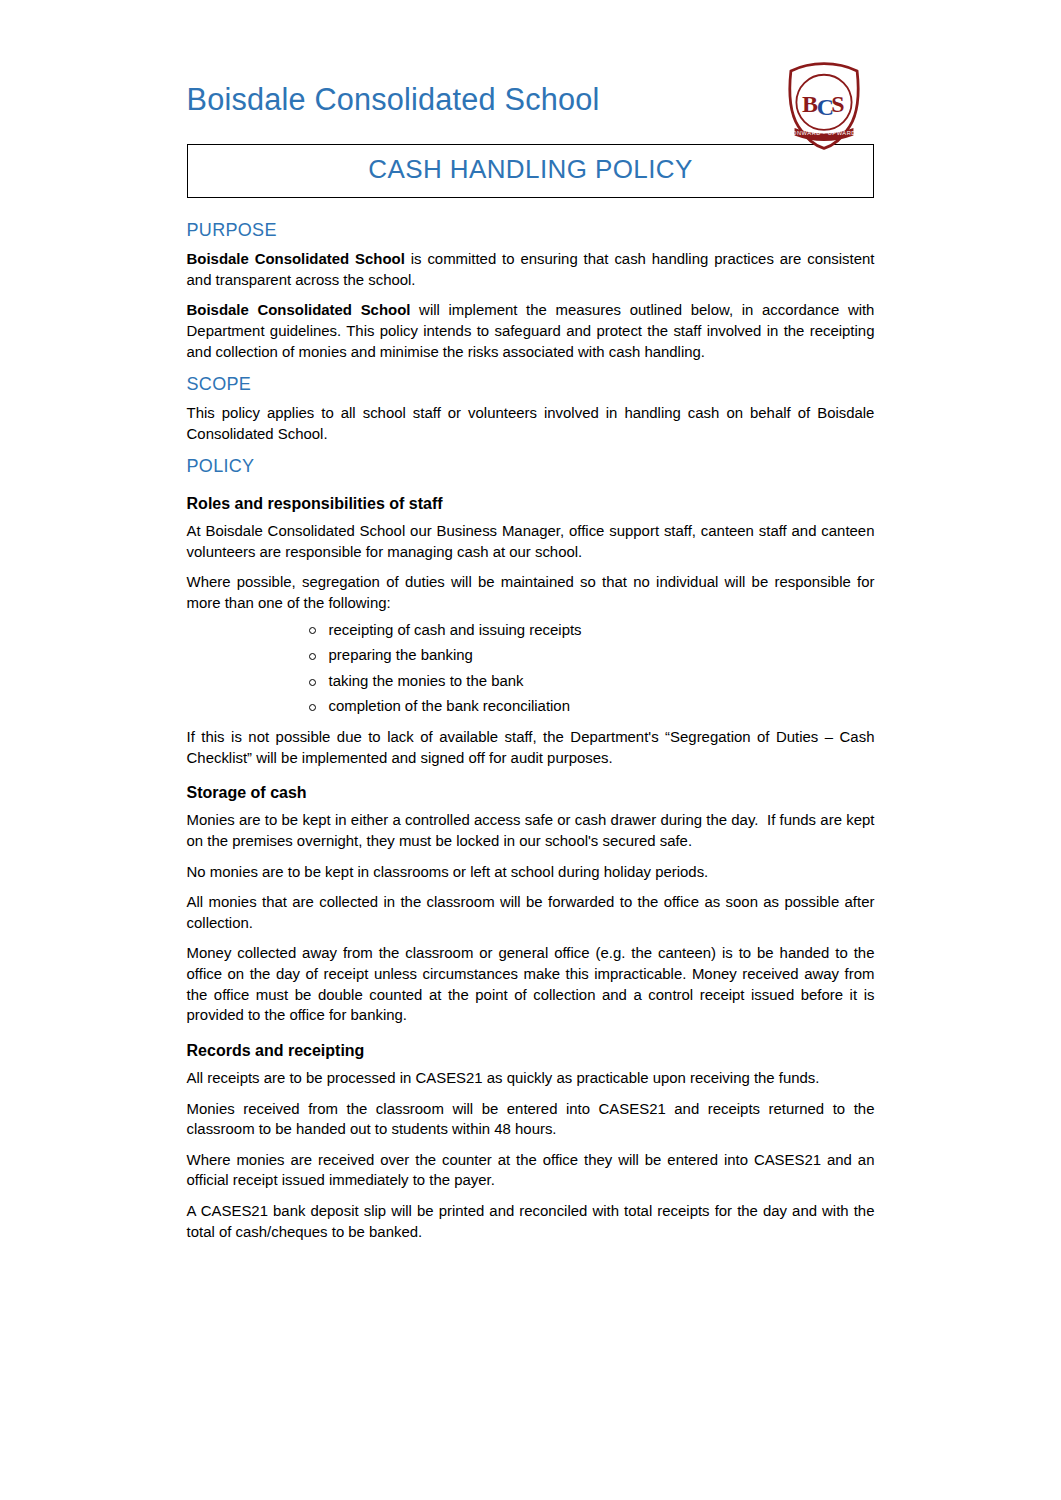Boisdale Consolidated School
B C S ONWARD - UPWARD
CASH HANDLING POLICY
PURPOSE
Boisdale Consolidated School is committed to ensuring that cash handling practices are consistent and transparent across the school.
Boisdale Consolidated School will implement the measures outlined below, in accordance with Department guidelines. This policy intends to safeguard and protect the staff involved in the receipting and collection of monies and minimise the risks associated with cash handling.
SCOPE
This policy applies to all school staff or volunteers involved in handling cash on behalf of Boisdale Consolidated School.
POLICY
Roles and responsibilities of staff
At Boisdale Consolidated School our Business Manager, office support staff, canteen staff and canteen volunteers are responsible for managing cash at our school.
Where possible, segregation of duties will be maintained so that no individual will be responsible for more than one of the following:
receipting of cash and issuing receipts
preparing the banking
taking the monies to the bank
completion of the bank reconciliation
If this is not possible due to lack of available staff, the Department's “Segregation of Duties – Cash Checklist” will be implemented and signed off for audit purposes.
Storage of cash
Monies are to be kept in either a controlled access safe or cash drawer during the day. If funds are kept on the premises overnight, they must be locked in our school's secured safe.
No monies are to be kept in classrooms or left at school during holiday periods.
All monies that are collected in the classroom will be forwarded to the office as soon as possible after collection.
Money collected away from the classroom or general office (e.g. the canteen) is to be handed to the office on the day of receipt unless circumstances make this impracticable. Money received away from the office must be double counted at the point of collection and a control receipt issued before it is provided to the office for banking.
Records and receipting
All receipts are to be processed in CASES21 as quickly as practicable upon receiving the funds.
Monies received from the classroom will be entered into CASES21 and receipts returned to the classroom to be handed out to students within 48 hours.
Where monies are received over the counter at the office they will be entered into CASES21 and an official receipt issued immediately to the payer.
A CASES21 bank deposit slip will be printed and reconciled with total receipts for the day and with the total of cash/cheques to be banked.